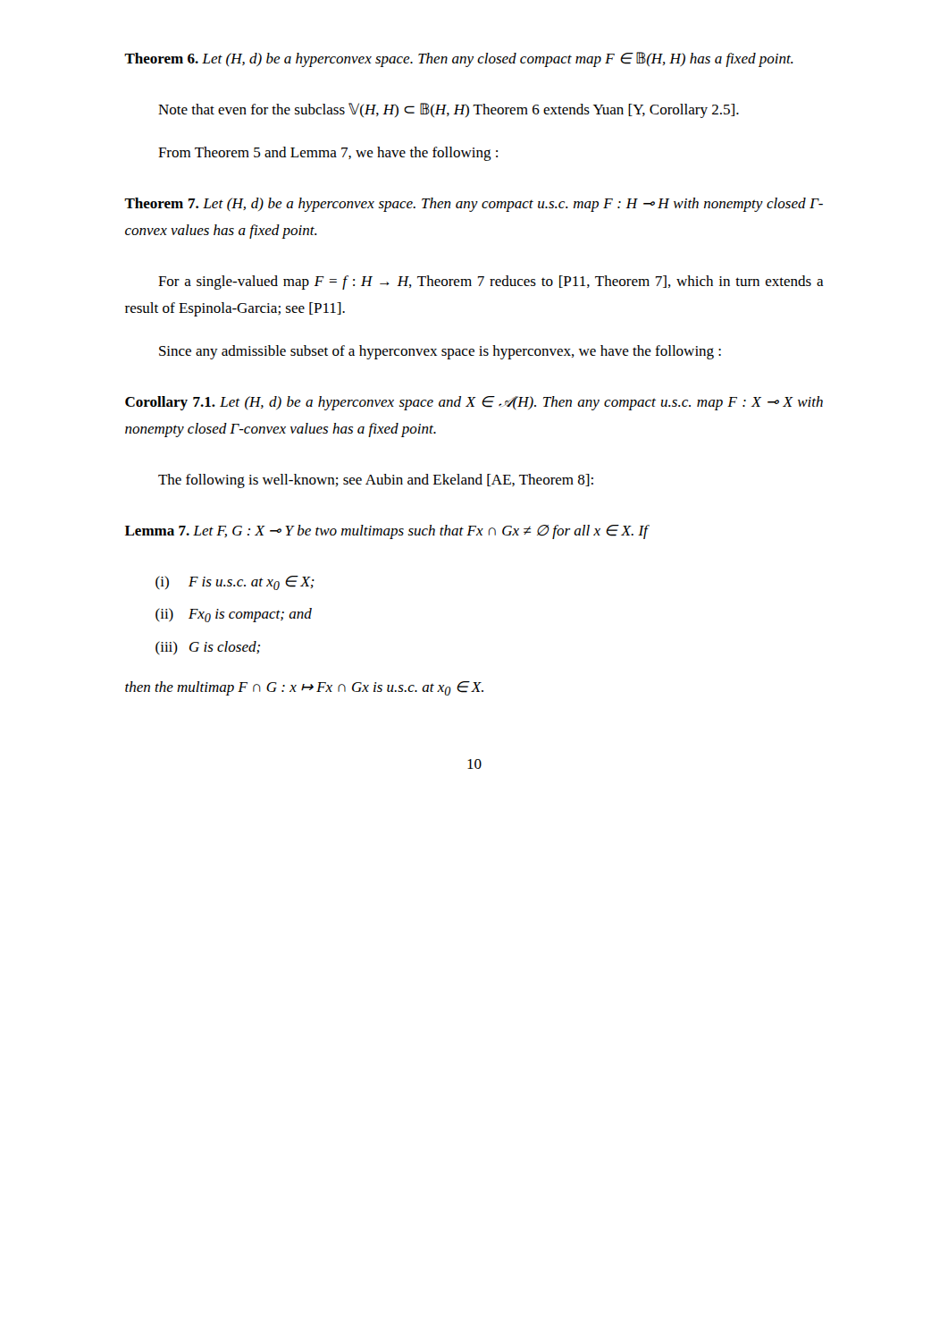Theorem 6. Let (H, d) be a hyperconvex space. Then any closed compact map F ∈ 𝔹(H, H) has a fixed point.
Note that even for the subclass 𝕍(H, H) ⊂ 𝔹(H, H) Theorem 6 extends Yuan [Y, Corollary 2.5].
From Theorem 5 and Lemma 7, we have the following :
Theorem 7. Let (H, d) be a hyperconvex space. Then any compact u.s.c. map F : H ⊸ H with nonempty closed Γ-convex values has a fixed point.
For a single-valued map F = f : H → H, Theorem 7 reduces to [P11, Theorem 7], which in turn extends a result of Espinola-Garcia; see [P11].
Since any admissible subset of a hyperconvex space is hyperconvex, we have the following :
Corollary 7.1. Let (H, d) be a hyperconvex space and X ∈ 𝒜(H). Then any compact u.s.c. map F : X ⊸ X with nonempty closed Γ-convex values has a fixed point.
The following is well-known; see Aubin and Ekeland [AE, Theorem 8]:
Lemma 7. Let F, G : X ⊸ Y be two multimaps such that Fx ∩ Gx ≠ ∅ for all x ∈ X. If
(i) F is u.s.c. at x0 ∈ X;
(ii) Fx0 is compact; and
(iii) G is closed;
then the multimap F ∩ G : x ↦ Fx ∩ Gx is u.s.c. at x0 ∈ X.
10